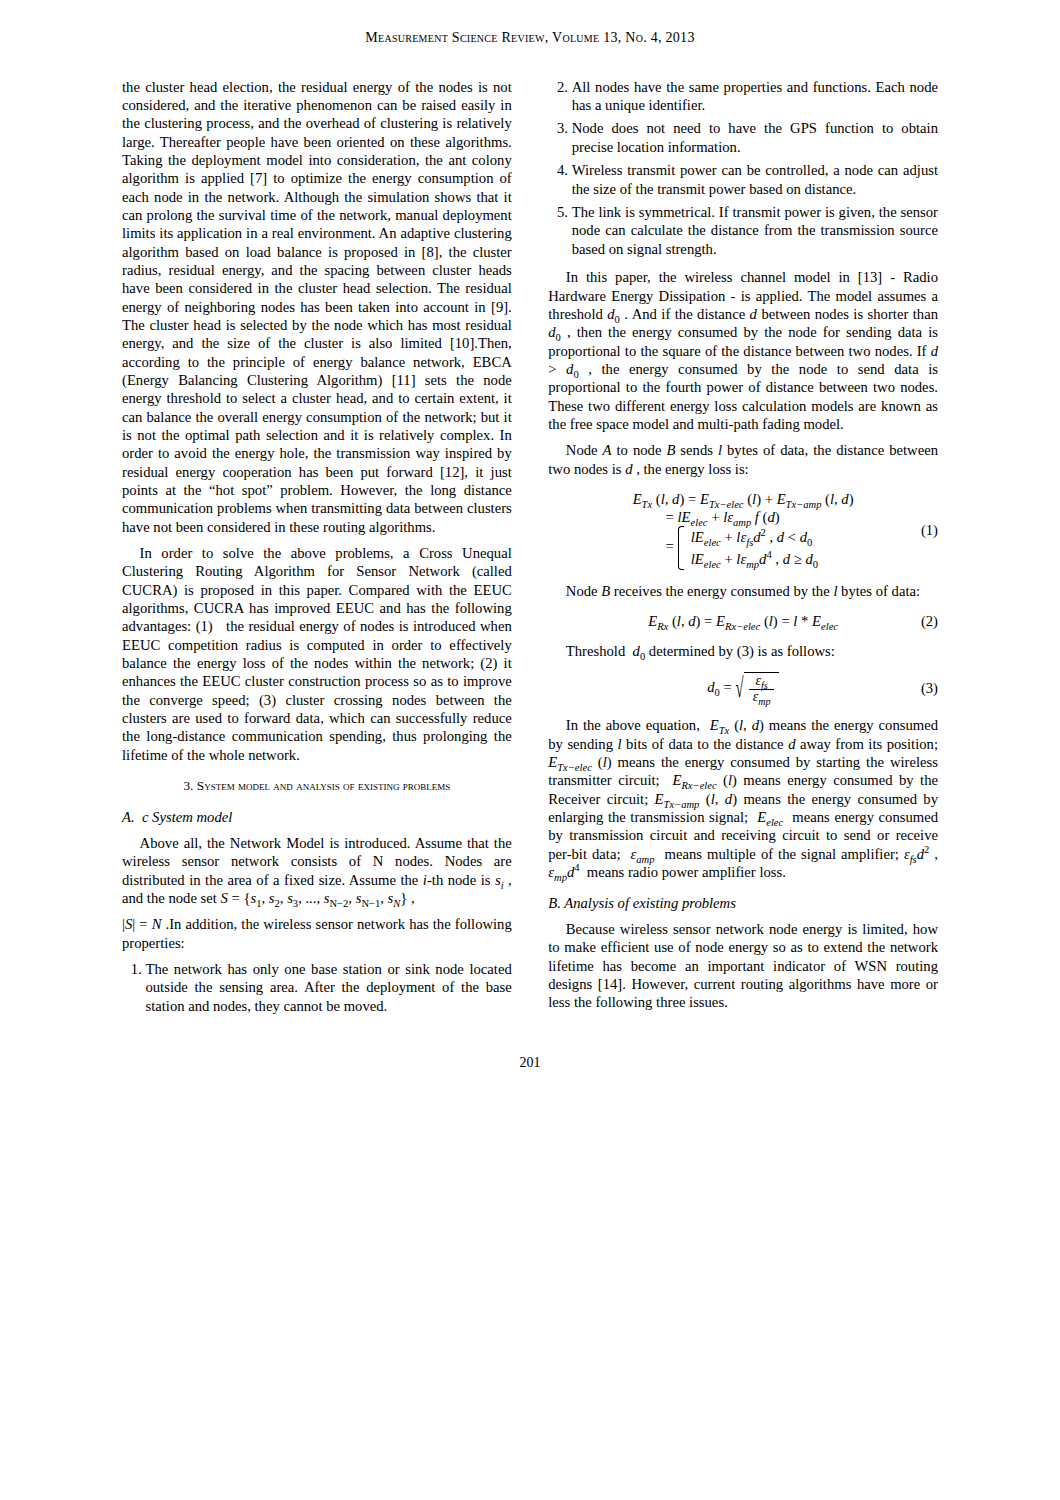Measurement Science Review, Volume 13, No. 4, 2013
the cluster head election, the residual energy of the nodes is not considered, and the iterative phenomenon can be raised easily in the clustering process, and the overhead of clustering is relatively large. Thereafter people have been oriented on these algorithms. Taking the deployment model into consideration, the ant colony algorithm is applied [7] to optimize the energy consumption of each node in the network. Although the simulation shows that it can prolong the survival time of the network, manual deployment limits its application in a real environment. An adaptive clustering algorithm based on load balance is proposed in [8], the cluster radius, residual energy, and the spacing between cluster heads have been considered in the cluster head selection. The residual energy of neighboring nodes has been taken into account in [9]. The cluster head is selected by the node which has most residual energy, and the size of the cluster is also limited [10].Then, according to the principle of energy balance network, EBCA (Energy Balancing Clustering Algorithm) [11] sets the node energy threshold to select a cluster head, and to certain extent, it can balance the overall energy consumption of the network; but it is not the optimal path selection and it is relatively complex. In order to avoid the energy hole, the transmission way inspired by residual energy cooperation has been put forward [12], it just points at the “hot spot” problem. However, the long distance communication problems when transmitting data between clusters have not been considered in these routing algorithms.
In order to solve the above problems, a Cross Unequal Clustering Routing Algorithm for Sensor Network (called CUCRA) is proposed in this paper. Compared with the EEUC algorithms, CUCRA has improved EEUC and has the following advantages: (1) the residual energy of nodes is introduced when EEUC competition radius is computed in order to effectively balance the energy loss of the nodes within the network; (2) it enhances the EEUC cluster construction process so as to improve the converge speed; (3) cluster crossing nodes between the clusters are used to forward data, which can successfully reduce the long-distance communication spending, thus prolonging the lifetime of the whole network.
3. System model and analysis of existing problems
A. c System model
Above all, the Network Model is introduced. Assume that the wireless sensor network consists of N nodes. Nodes are distributed in the area of a fixed size. Assume the i-th node is si , and the node set S = {s1, s2, s3, ..., sN−2, sN−1, sN} ,
|S| = N .In addition, the wireless sensor network has the following properties:
The network has only one base station or sink node located outside the sensing area. After the deployment of the base station and nodes, they cannot be moved.
All nodes have the same properties and functions. Each node has a unique identifier.
Node does not need to have the GPS function to obtain precise location information.
Wireless transmit power can be controlled, a node can adjust the size of the transmit power based on distance.
The link is symmetrical. If transmit power is given, the sensor node can calculate the distance from the transmission source based on signal strength.
In this paper, the wireless channel model in [13] - Radio Hardware Energy Dissipation - is applied. The model assumes a threshold d0 . And if the distance d between nodes is shorter than d0 , then the energy consumed by the node for sending data is proportional to the square of the distance between two nodes. If d > d0 , the energy consumed by the node to send data is proportional to the fourth power of distance between two nodes. These two different energy loss calculation models are known as the free space model and multi-path fading model.
Node A to node B sends l bytes of data, the distance between two nodes is d , the energy loss is:
ETx (l, d) = ETx−elec (l) + ETx−amp (l, d)
= lEelec + lεamp f (d)
= lEelec + lεfsd2 , d < d0 lEelec + lεmpd4 , d ≥ d0 (1)
Node B receives the energy consumed by the l bytes of data:
ERx (l, d) = ERx−elec (l) = l * Eelec (2)
Threshold d0 determined by (3) is as follows:
d0 = √εfs εmp (3)
In the above equation, ETx (l, d) means the energy consumed by sending l bits of data to the distance d away from its position; ETx−elec (l) means the energy consumed by starting the wireless transmitter circuit; ERx−elec (l) means energy consumed by the Receiver circuit; ETx−amp (l, d) means the energy consumed by enlarging the transmission signal; Eelec means energy consumed by transmission circuit and receiving circuit to send or receive per-bit data; εamp means multiple of the signal amplifier; εfsd2 , εmpd4 means radio power amplifier loss.
B. Analysis of existing problems
Because wireless sensor network node energy is limited, how to make efficient use of node energy so as to extend the network lifetime has become an important indicator of WSN routing designs [14]. However, current routing algorithms have more or less the following three issues.
201